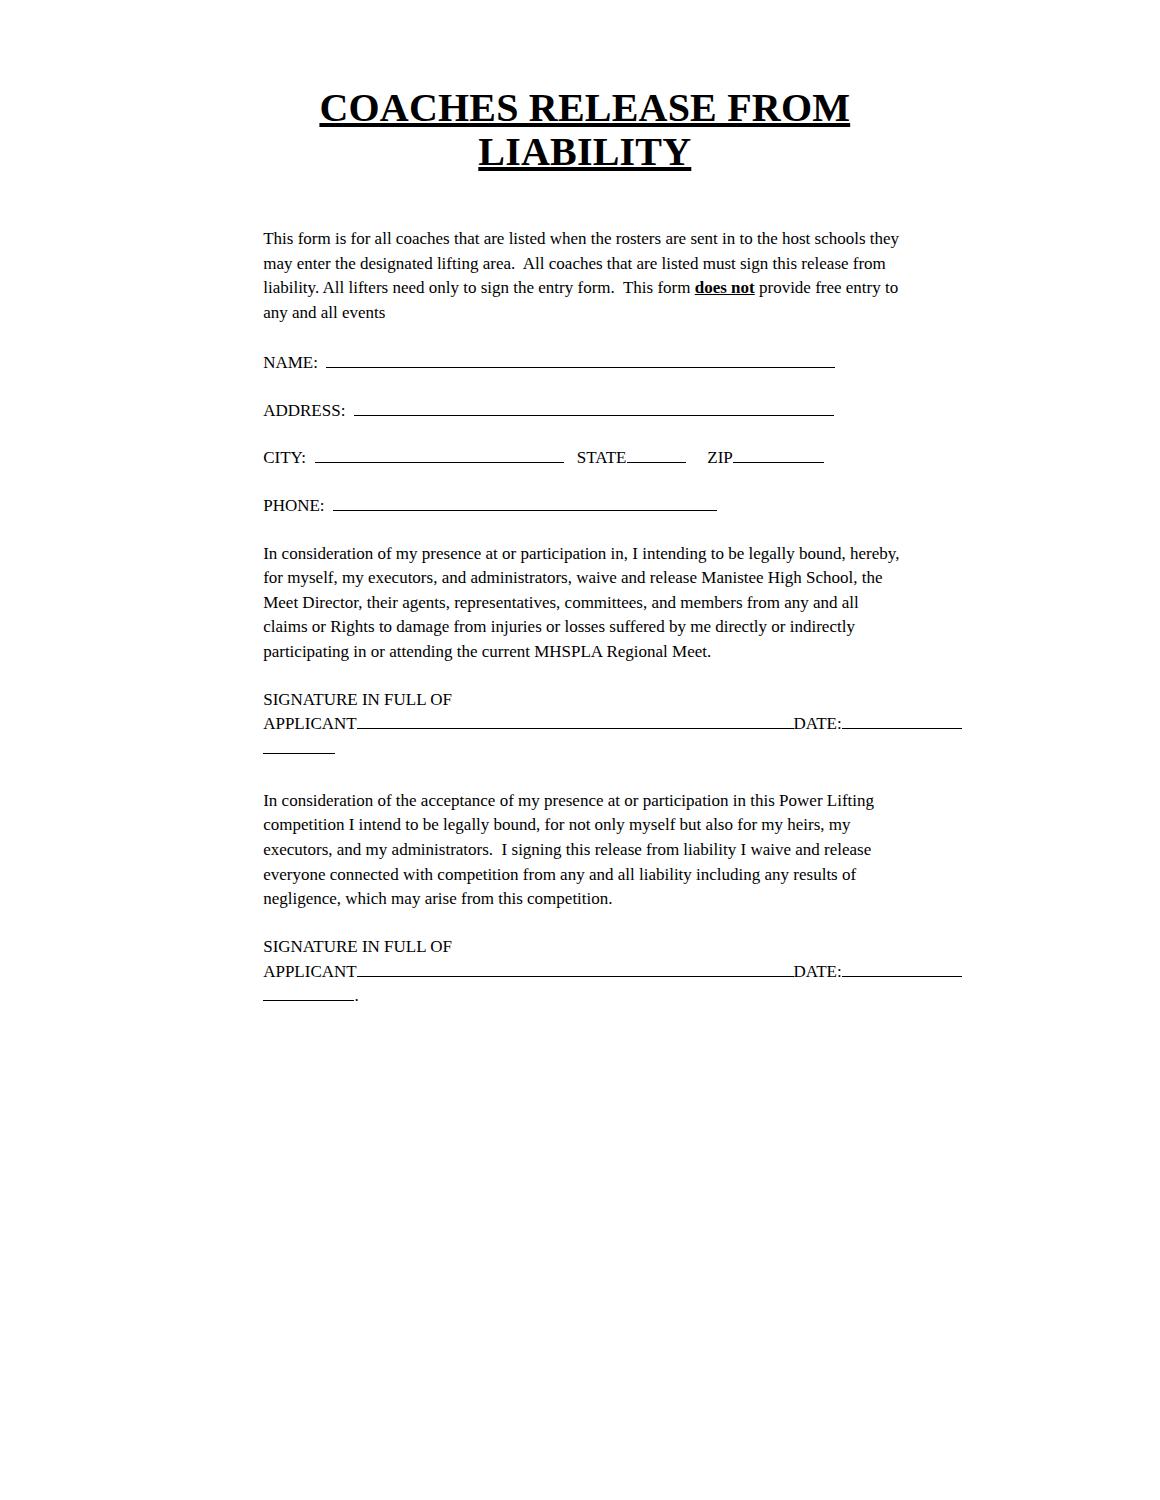COACHES RELEASE FROM LIABILITY
This form is for all coaches that are listed when the rosters are sent in to the host schools they may enter the designated lifting area. All coaches that are listed must sign this release from liability. All lifters need only to sign the entry form. This form does not provide free entry to any and all events
NAME:
ADDRESS:
CITY: STATE ZIP
PHONE:
In consideration of my presence at or participation in, I intending to be legally bound, hereby, for myself, my executors, and administrators, waive and release Manistee High School, the Meet Director, their agents, representatives, committees, and members from any and all claims or Rights to damage from injuries or losses suffered by me directly or indirectly participating in or attending the current MHSPLA Regional Meet.
SIGNATURE IN FULL OF
APPLICANT DATE:
In consideration of the acceptance of my presence at or participation in this Power Lifting competition I intend to be legally bound, for not only myself but also for my heirs, my executors, and my administrators. I signing this release from liability I waive and release everyone connected with competition from any and all liability including any results of negligence, which may arise from this competition.
SIGNATURE IN FULL OF
APPLICANT DATE:
.